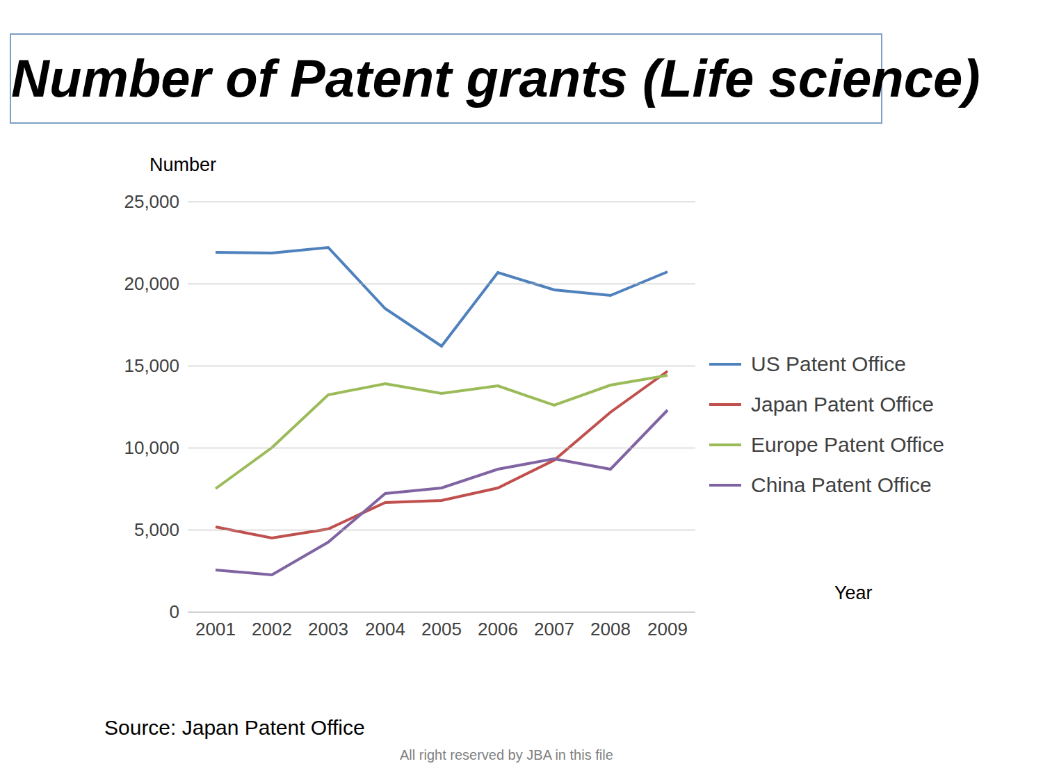Number of Patent grants (Life science)
Number
Year
25,000
20,000
15,000
10,000
5,000
0
2001 2002 2003 2004 2005 2006 2007 2008 2009
US Patent Office
Japan Patent Office
Europe Patent Office
China Patent Office
Source: Japan Patent Office
All right reserved by JBA in this file